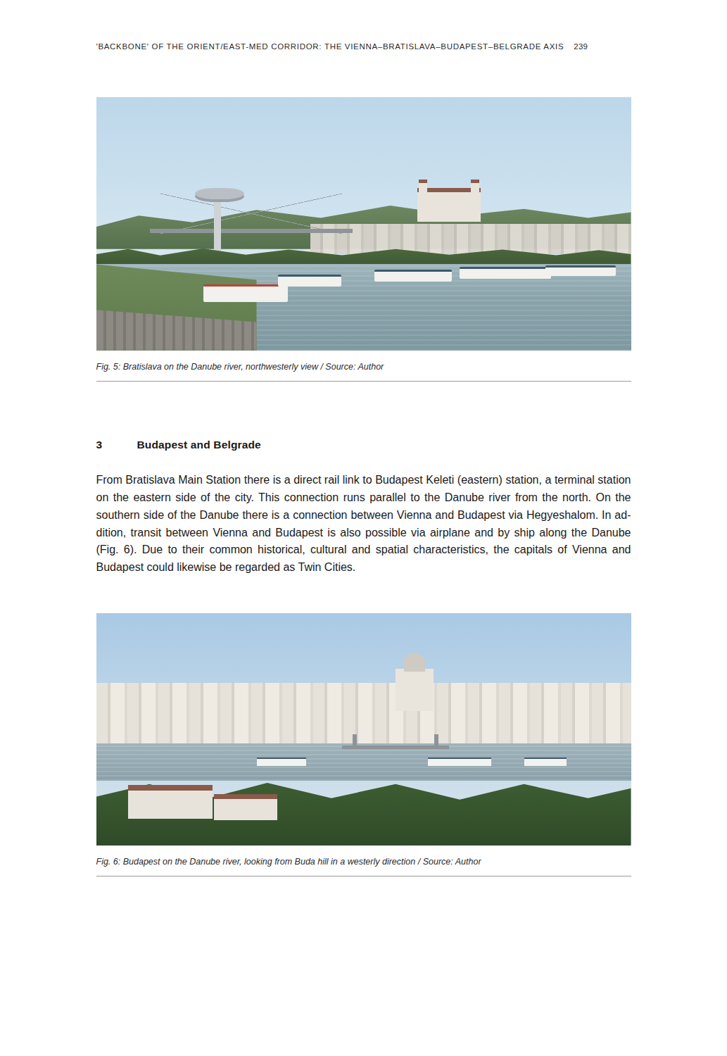'BACKBONE' OF THE ORIENT/EAST-MED CORRIDOR: THE VIENNA–BRATISLAVA–BUDAPEST–BELGRADE AXIS239
Fig. 5: Bratislava on the Danube river, northwesterly view / Source: Author
3 Budapest and Belgrade
From Bratislava Main Station there is a direct rail link to Budapest Keleti (eastern) station, a terminal station on the eastern side of the city. This connection runs parallel to the Danube river from the north. On the southern side of the Danube there is a connection between Vienna and Budapest via Hegyeshalom. In addition, transit between Vienna and Budapest is also possible via airplane and by ship along the Danube (Fig. 6). Due to their common historical, cultural and spatial characteristics, the capitals of Vienna and Budapest could likewise be regarded as Twin Cities.
Fig. 6: Budapest on the Danube river, looking from Buda hill in a westerly direction / Source: Author